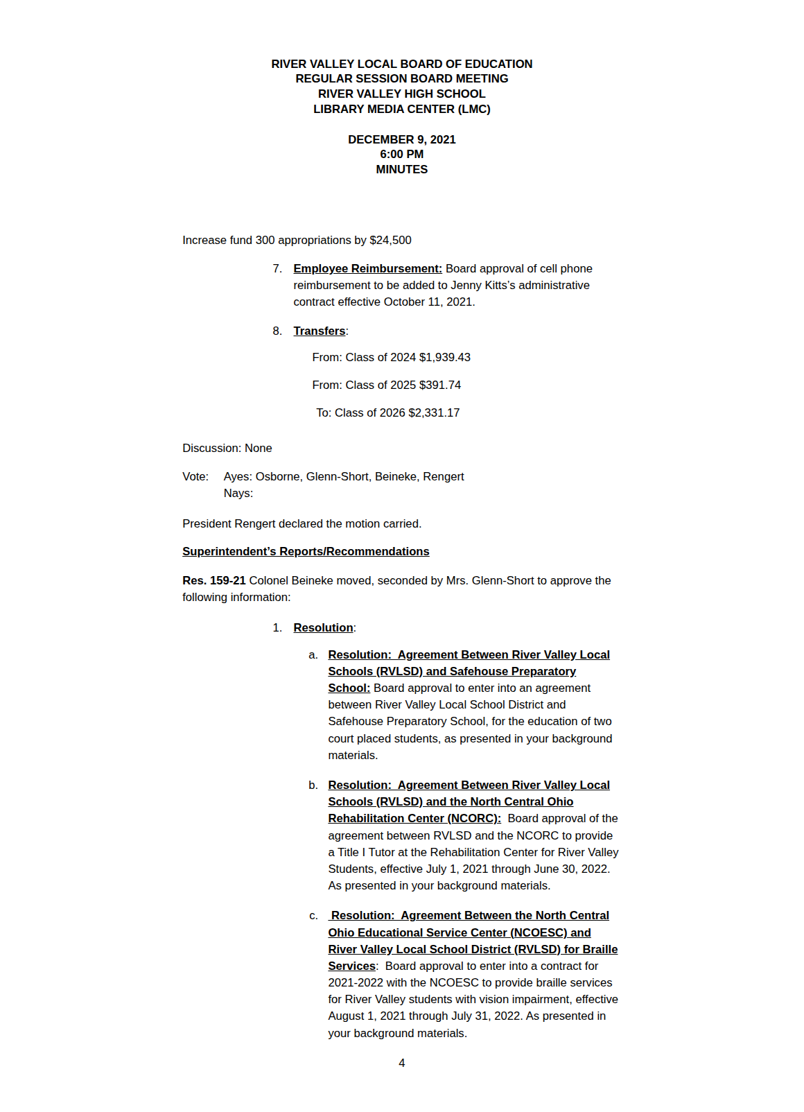RIVER VALLEY LOCAL BOARD OF EDUCATION
REGULAR SESSION BOARD MEETING
RIVER VALLEY HIGH SCHOOL
LIBRARY MEDIA CENTER (LMC)
DECEMBER 9, 2021
6:00 PM
MINUTES
Increase fund 300 appropriations by $24,500
Employee Reimbursement: Board approval of cell phone reimbursement to be added to Jenny Kitts’s administrative contract effective October 11, 2021.
Transfers:
From: Class of 2024 $1,939.43
From: Class of 2025 $391.74
To: Class of 2026 $2,331.17
Discussion: None
Vote: Ayes: Osborne, Glenn-Short, Beineke, Rengert
Nays:
President Rengert declared the motion carried.
Superintendent’s Reports/Recommendations
Res. 159-21 Colonel Beineke moved, seconded by Mrs. Glenn-Short to approve the following information:
Resolution:
Resolution: Agreement Between River Valley Local Schools (RVLSD) and Safehouse Preparatory School: Board approval to enter into an agreement between River Valley Local School District and Safehouse Preparatory School, for the education of two court placed students, as presented in your background materials.
Resolution: Agreement Between River Valley Local Schools (RVLSD) and the North Central Ohio Rehabilitation Center (NCORC): Board approval of the agreement between RVLSD and the NCORC to provide a Title I Tutor at the Rehabilitation Center for River Valley Students, effective July 1, 2021 through June 30, 2022. As presented in your background materials.
Resolution: Agreement Between the North Central Ohio Educational Service Center (NCOESC) and River Valley Local School District (RVLSD) for Braille Services: Board approval to enter into a contract for 2021-2022 with the NCOESC to provide braille services for River Valley students with vision impairment, effective August 1, 2021 through July 31, 2022. As presented in your background materials.
4